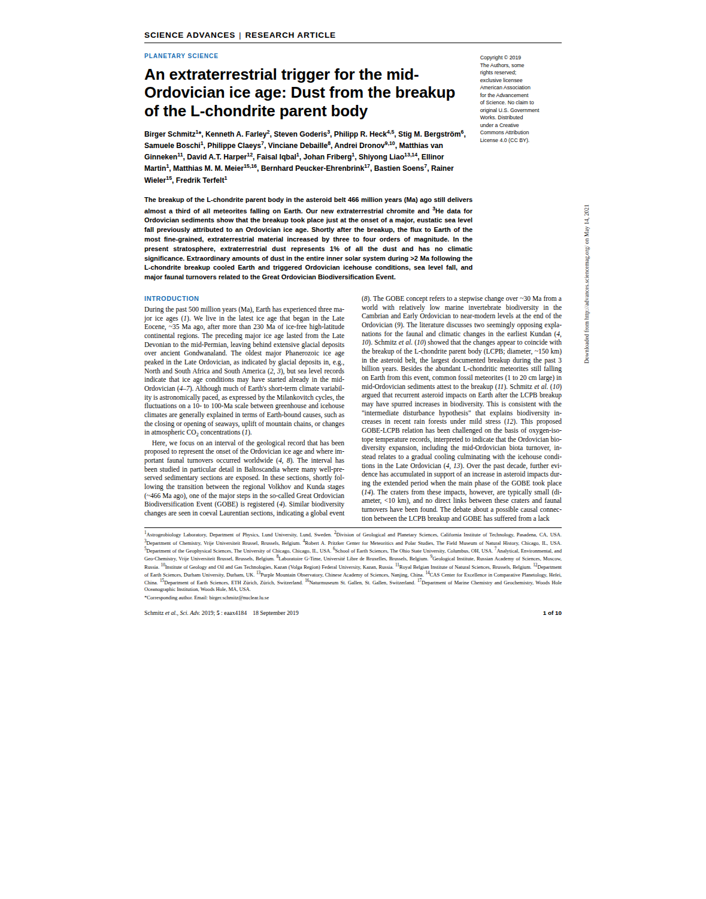SCIENCE ADVANCES|RESEARCH ARTICLE
PLANETARY SCIENCE
An extraterrestrial trigger for the mid-Ordovician ice age: Dust from the breakup of the L-chondrite parent body
Birger Schmitz1*, Kenneth A. Farley2, Steven Goderis3, Philipp R. Heck4,5, Stig M. Bergström6, Samuele Boschi1, Philippe Claeys7, Vinciane Debaille8, Andrei Dronov9,10, Matthias van Ginneken11, David A.T. Harper12, Faisal Iqbal1, Johan Friberg1, Shiyong Liao13,14, Ellinor Martin1, Matthias M. M. Meier15,16, Bernhard Peucker-Ehrenbrink17, Bastien Soens7, Rainer Wieler15, Fredrik Terfelt1
Copyright © 2019
The Authors, some
rights reserved;
exclusive licensee
American Association
for the Advancement
of Science. No claim to
original U.S. Government
Works. Distributed
under a Creative
Commons Attribution
License 4.0 (CC BY).
The breakup of the L-chondrite parent body in the asteroid belt 466 million years (Ma) ago still delivers almost a third of all meteorites falling on Earth. Our new extraterrestrial chromite and 3He data for Ordovician sediments show that the breakup took place just at the onset of a major, eustatic sea level fall previously attributed to an Ordovician ice age. Shortly after the breakup, the flux to Earth of the most fine-grained, extraterrestrial material increased by three to four orders of magnitude. In the present stratosphere, extraterrestrial dust represents 1% of all the dust and has no climatic significance. Extraordinary amounts of dust in the entire inner solar system during >2 Ma following the L-chondrite breakup cooled Earth and triggered Ordovician icehouse conditions, sea level fall, and major faunal turnovers related to the Great Ordovician Biodiversification Event.
INTRODUCTION
During the past 500 million years (Ma), Earth has experienced three major ice ages (1). We live in the latest ice age that began in the Late Eocene, ~35 Ma ago, after more than 230 Ma of ice-free high-latitude continental regions. The preceding major ice age lasted from the Late Devonian to the mid-Permian, leaving behind extensive glacial deposits over ancient Gondwanaland. The oldest major Phanerozoic ice age peaked in the Late Ordovician, as indicated by glacial deposits in, e.g., North and South Africa and South America (2, 3), but sea level records indicate that ice age conditions may have started already in the mid-Ordovician (4–7). Although much of Earth's short-term climate variability is astronomically paced, as expressed by the Milankovitch cycles, the fluctuations on a 10- to 100-Ma scale between greenhouse and icehouse climates are generally explained in terms of Earth-bound causes, such as the closing or opening of seaways, uplift of mountain chains, or changes in atmospheric CO2 concentrations (1).
Here, we focus on an interval of the geological record that has been proposed to represent the onset of the Ordovician ice age and where important faunal turnovers occurred worldwide (4, 8). The interval has been studied in particular detail in Baltoscandia where many well-preserved sedimentary sections are exposed. In these sections, shortly following the transition between the regional Volkhov and Kunda stages (~466 Ma ago), one of the major steps in the so-called Great Ordovician Biodiversification Event (GOBE) is registered (4). Similar biodiversity changes are seen in coeval Laurentian sections, indicating a global event (8). The GOBE concept refers to a stepwise change over ~30 Ma from a world with relatively low marine invertebrate biodiversity in the Cambrian and Early Ordovician to near-modern levels at the end of the Ordovician (9). The literature discusses two seemingly opposing explanations for the faunal and climatic changes in the earliest Kundan (4, 10). Schmitz et al. (10) showed that the changes appear to coincide with the breakup of the L-chondrite parent body (LCPB; diameter, ~150 km) in the asteroid belt, the largest documented breakup during the past 3 billion years. Besides the abundant L-chondritic meteorites still falling on Earth from this event, common fossil meteorites (1 to 20 cm large) in mid-Ordovician sediments attest to the breakup (11). Schmitz et al. (10) argued that recurrent asteroid impacts on Earth after the LCPB breakup may have spurred increases in biodiversity. This is consistent with the "intermediate disturbance hypothesis" that explains biodiversity increases in recent rain forests under mild stress (12). This proposed GOBE-LCPB relation has been challenged on the basis of oxygen-isotope temperature records, interpreted to indicate that the Ordovician biodiversity expansion, including the mid-Ordovician biota turnover, instead relates to a gradual cooling culminating with the icehouse conditions in the Late Ordovician (4, 13). Over the past decade, further evidence has accumulated in support of an increase in asteroid impacts during the extended period when the main phase of the GOBE took place (14). The craters from these impacts, however, are typically small (diameter, <10 km), and no direct links between these craters and faunal turnovers have been found. The debate about a possible causal connection between the LCPB breakup and GOBE has suffered from a lack
1Astrogeobiology Laboratory, Department of Physics, Lund University, Lund, Sweden. 2Division of Geological and Planetary Sciences, California Institute of Technology, Pasadena, CA, USA. 3Department of Chemistry, Vrije Universiteit Brussel, Brussels, Belgium. 4Robert A. Pritzker Center for Meteoritics and Polar Studies, The Field Museum of Natural History, Chicago, IL, USA. 5Department of the Geophysical Sciences, The University of Chicago, Chicago, IL, USA. 6School of Earth Sciences, The Ohio State University, Columbus, OH, USA. 7Analytical, Environmental, and Geo-Chemistry, Vrije Universiteit Brussel, Brussels, Belgium. 8Laboratoire G-Time, Université Libre de Bruxelles, Brussels, Belgium. 9Geological Institute, Russian Academy of Sciences, Moscow, Russia. 10Institute of Geology and Oil and Gas Technologies, Kazan (Volga Region) Federal University, Kazan, Russia. 11Royal Belgian Institute of Natural Sciences, Brussels, Belgium. 12Department of Earth Sciences, Durham University, Durham, UK. 13Purple Mountain Observatory, Chinese Academy of Sciences, Nanjing, China. 14CAS Center for Excellence in Comparative Planetology, Hefei, China. 15Department of Earth Sciences, ETH Zürich, Zürich, Switzerland. 16Naturmuseum St. Gallen, St. Gallen, Switzerland. 17Department of Marine Chemistry and Geochemistry, Woods Hole Oceanographic Institution, Woods Hole, MA, USA. *Corresponding author. Email: birger.schmitz@nuclear.lu.se
Schmitz et al., Sci. Adv. 2019; 5 : eaax4184 18 September 2019
1 of 10
Downloaded from http://advances.sciencemag.org/ on May 14, 2021